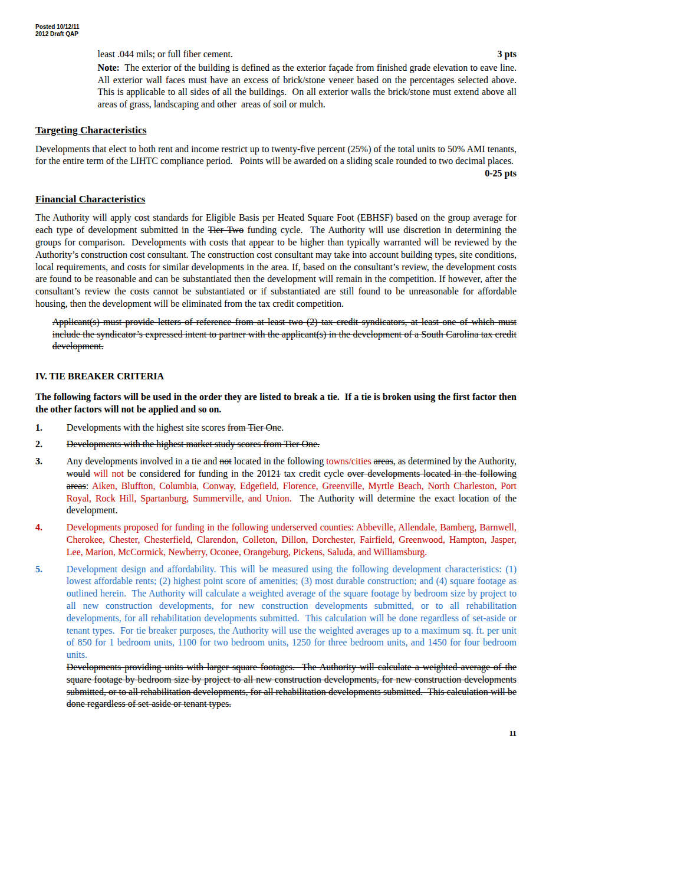Posted 10/12/11
2012 Draft QAP
3 pts least .044 mils; or full fiber cement.
Note: The exterior of the building is defined as the exterior façade from finished grade elevation to eave line. All exterior wall faces must have an excess of brick/stone veneer based on the percentages selected above. This is applicable to all sides of all the buildings. On all exterior walls the brick/stone must extend above all areas of grass, landscaping and other areas of soil or mulch.
Targeting Characteristics
Developments that elect to both rent and income restrict up to twenty-five percent (25%) of the total units to 50% AMI tenants, for the entire term of the LIHTC compliance period. Points will be awarded on a sliding scale rounded to two decimal places. 0-25 pts
Financial Characteristics
The Authority will apply cost standards for Eligible Basis per Heated Square Foot (EBHSF) based on the group average for each type of development submitted in the Tier Two funding cycle. The Authority will use discretion in determining the groups for comparison. Developments with costs that appear to be higher than typically warranted will be reviewed by the Authority’s construction cost consultant. The construction cost consultant may take into account building types, site conditions, local requirements, and costs for similar developments in the area. If, based on the consultant’s review, the development costs are found to be reasonable and can be substantiated then the development will remain in the competition. If however, after the consultant’s review the costs cannot be substantiated or if substantiated are still found to be unreasonable for affordable housing, then the development will be eliminated from the tax credit competition.
Applicant(s) must provide letters of reference from at least two (2) tax credit syndicators, at least one of which must include the syndicator’s expressed intent to partner with the applicant(s) in the development of a South Carolina tax credit development.
IV. TIE BREAKER CRITERIA
The following factors will be used in the order they are listed to break a tie. If a tie is broken using the first factor then the other factors will not be applied and so on.
1. Developments with the highest site scores from Tier One.
2. Developments with the highest market study scores from Tier One.
3. Any developments involved in a tie and not located in the following towns/cities areas, as determined by the Authority, would will not be considered for funding in the 20121 tax credit cycle over developments located in the following areas: Aiken, Bluffton, Columbia, Conway, Edgefield, Florence, Greenville, Myrtle Beach, North Charleston, Port Royal, Rock Hill, Spartanburg, Summerville, and Union. The Authority will determine the exact location of the development.
4. Developments proposed for funding in the following underserved counties: Abbeville, Allendale, Bamberg, Barnwell, Cherokee, Chester, Chesterfield, Clarendon, Colleton, Dillon, Dorchester, Fairfield, Greenwood, Hampton, Jasper, Lee, Marion, McCormick, Newberry, Oconee, Orangeburg, Pickens, Saluda, and Williamsburg.
5. Development design and affordability. This will be measured using the following development characteristics: (1) lowest affordable rents; (2) highest point score of amenities; (3) most durable construction; and (4) square footage as outlined herein. The Authority will calculate a weighted average of the square footage by bedroom size by project to all new construction developments, for new construction developments submitted, or to all rehabilitation developments, for all rehabilitation developments submitted. This calculation will be done regardless of set-aside or tenant types. For tie breaker purposes, the Authority will use the weighted averages up to a maximum sq. ft. per unit of 850 for 1 bedroom units, 1100 for two bedroom units, 1250 for three bedroom units, and 1450 for four bedroom units.
Developments providing units with larger square footages. The Authority will calculate a weighted average of the square footage by bedroom size by project to all new construction developments, for new construction developments submitted, or to all rehabilitation developments, for all rehabilitation developments submitted. This calculation will be done regardless of set-aside or tenant types.
11